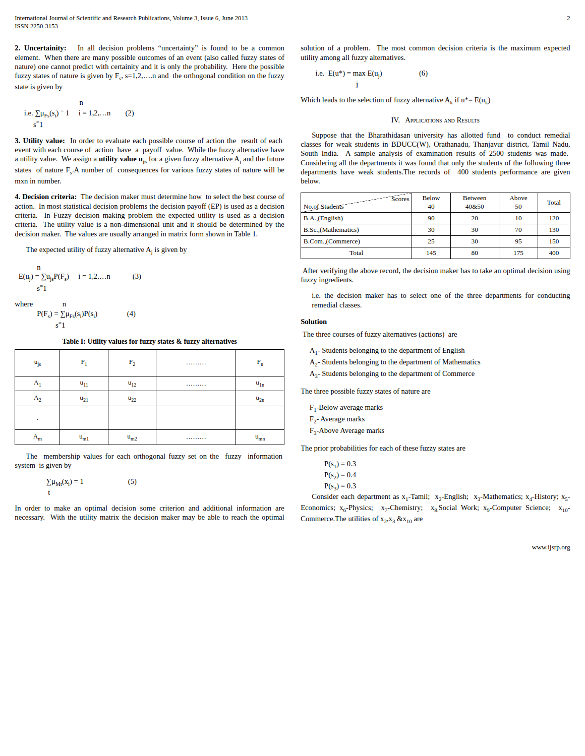International Journal of Scientific and Research Publications, Volume 3, Issue 6, June 2013
ISSN 2250-3153 2
2. Uncertainity: In all decision problems “uncertainty” is found to be a common element. When there are many possible outcomes of an event (also called fuzzy states of nature) one cannot predict with certainity and it is only the probability. Here the possible fuzzy states of nature is given by Fs, s=1,2,….n and the orthogonal condition on the fuzzy state is given by
n i.e. ∑μFs(si) = 1 i = 1,2,…n (2) s=1
3. Utility value: In order to evaluate each possible course of action the result of each event with each course of action have a payoff value. While the fuzzy alternative have a utility value. We assign a utility value ujs for a given fuzzy alternative Aj and the future states of nature Fs.A number of consequences for various fuzzy states of nature will be mxn in number.
4. Decision criteria: The decision maker must determine how to select the best course of action. In most statistical decision problems the decision payoff (EP) is used as a decision criteria. In Fuzzy decision making problem the expected utility is used as a decision criteria. The utility value is a non-dimensional unit and it should be determined by the decision maker. The values are usually arranged in matrix form shown in Table 1.
The expected utility of fuzzy alternative Aj is given by
n E(uj) = ∑ujsP(Fs) i = 1,2,…n (3) s=1
where n P(Fs) = ∑μFs(si)P(si) (4) s=1
Table I: Utility values for fuzzy states & fuzzy alternatives
| u js | F 1 | F 2 | ……… | F n |
| A 1 | u 11 | u 12 | ……… | u 1n |
| A 2 | u 21 | u 22 | | u 2n |
| . | | | | |
| A m | u m1 | u m2 | ……… | u mn |
The membership values for each orthogonal fuzzy set on the fuzzy information system is given by
∑μMt(xi) = 1 (5) t
In order to make an optimal decision some criterion and additional information are necessary. With the utility matrix the decision maker may be able to reach the optimal solution of a problem. The most common decision criteria is the maximum expected utility among all fuzzy alternatives.
i.e. E(u*) = max E(uj) (6) j
Which leads to the selection of fuzzy alternative Ak if u*= E(uk)
IV. Applications and Results
Suppose that the Bharathidasan university has allotted fund to conduct remedial classes for weak students in BDUCC(W), Orathanadu, Thanjavur district, Tamil Nadu, South India. A sample analysis of examination results of 2500 students was made. Considering all the departments it was found that only the students of the following three departments have weak students.The records of 400 students performance are given below.
| Scores No.of Students | Below 40 | Between 40&50 | Above 50 | Total |
| B.A.,(English) | 90 | 20 | 10 | 120 |
| B.Sc.,(Mathematics) | 30 | 30 | 70 | 130 |
| B.Com.,(Commerce) | 25 | 30 | 95 | 150 |
| Total | 145 | 80 | 175 | 400 |
After verifying the above record, the decision maker has to take an optimal decision using fuzzy ingredients.
i.e. the decision maker has to select one of the three departments for conducting remedial classes.
Solution
The three courses of fuzzy alternatives (actions) are
A1- Students belonging to the department of English
A2- Students belonging to the department of Mathematics
A3- Students belonging to the department of Commerce
The three possible fuzzy states of nature are
F1-Below average marks
F2- Average marks
F3-Above Average marks
The prior probabilities for each of these fuzzy states are
P(s1) = 0.3
P(s2) = 0.4
P(s3) = 0.3
Consider each department as x1-Tamil; x2-English; x3-Mathematics; x4-History; x5-Economics; x6-Physics; x7-Chemistry; x8.Social Work; x9-Computer Science; x10-Commerce.The utilities of x2,x3 &x10 are
www.ijsrp.org